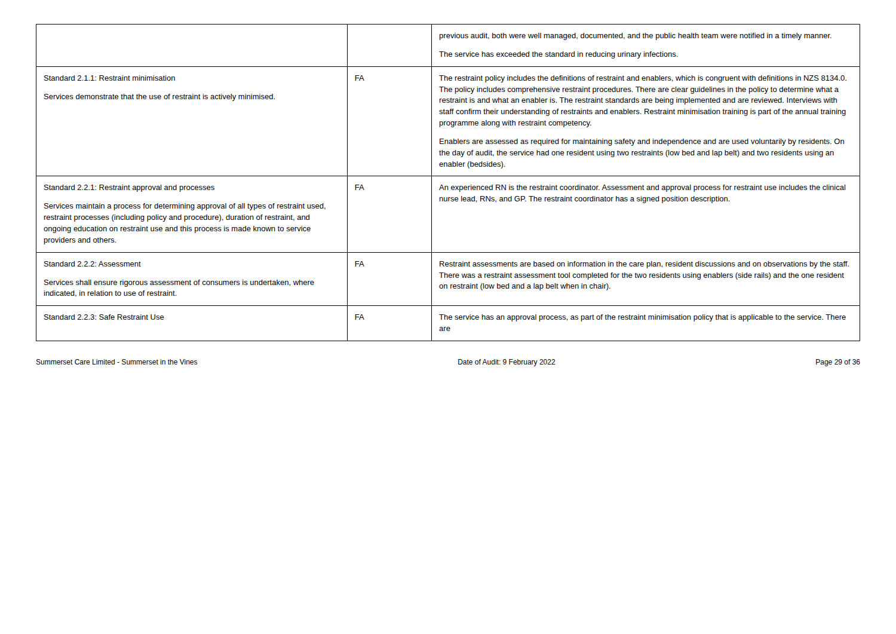| | | previous audit, both were well managed, documented, and the public health team were notified in a timely manner. The service has exceeded the standard in reducing urinary infections. |
| Standard 2.1.1: Restraint minimisation Services demonstrate that the use of restraint is actively minimised. | FA | The restraint policy includes the definitions of restraint and enablers, which is congruent with definitions in NZS 8134.0. The policy includes comprehensive restraint procedures. There are clear guidelines in the policy to determine what a restraint is and what an enabler is. The restraint standards are being implemented and are reviewed. Interviews with staff confirm their understanding of restraints and enablers. Restraint minimisation training is part of the annual training programme along with restraint competency. Enablers are assessed as required for maintaining safety and independence and are used voluntarily by residents. On the day of audit, the service had one resident using two restraints (low bed and lap belt) and two residents using an enabler (bedsides). |
| Standard 2.2.1: Restraint approval and processes Services maintain a process for determining approval of all types of restraint used, restraint processes (including policy and procedure), duration of restraint, and ongoing education on restraint use and this process is made known to service providers and others. | FA | An experienced RN is the restraint coordinator. Assessment and approval process for restraint use includes the clinical nurse lead, RNs, and GP. The restraint coordinator has a signed position description. |
| Standard 2.2.2: Assessment Services shall ensure rigorous assessment of consumers is undertaken, where indicated, in relation to use of restraint. | FA | Restraint assessments are based on information in the care plan, resident discussions and on observations by the staff. There was a restraint assessment tool completed for the two residents using enablers (side rails) and the one resident on restraint (low bed and a lap belt when in chair). |
| Standard 2.2.3: Safe Restraint Use | FA | The service has an approval process, as part of the restraint minimisation policy that is applicable to the service. There are |
Summerset Care Limited - Summerset in the Vines
Date of Audit: 9 February 2022
Page 29 of 36